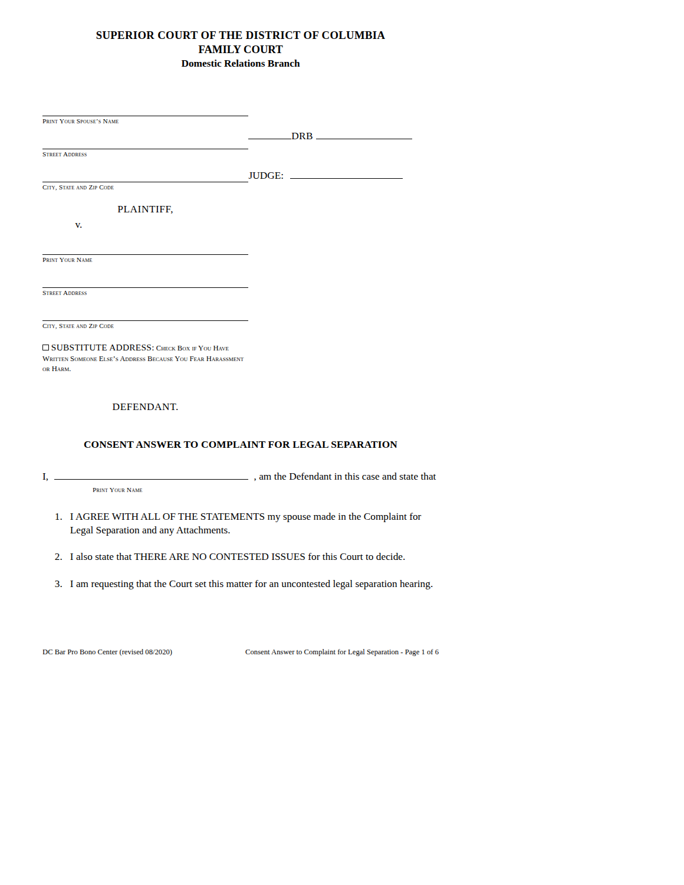SUPERIOR COURT OF THE DISTRICT OF COLUMBIA
FAMILY COURT
Domestic Relations Branch
| Print Your Spouse’s Name Street Address City, State and Zip Code PLAINTIFF, v. Print Your Name Street Address City, State and Zip Code SUBSTITUTE ADDRESS: Check Box if You Have Written Someone Else’s Address Because You Fear Harassment or Harm. DEFENDANT. | DRB JUDGE: |
CONSENT ANSWER TO COMPLAINT FOR LEGAL SEPARATION
I, , am the Defendant in this case and state that
Print Your Name
I AGREE WITH ALL OF THE STATEMENTS my spouse made in the Complaint for Legal Separation and any Attachments.
I also state that THERE ARE NO CONTESTED ISSUES for this Court to decide.
I am requesting that the Court set this matter for an uncontested legal separation hearing.
DC Bar Pro Bono Center (revised 08/2020)
Consent Answer to Complaint for Legal Separation - Page 1 of 6